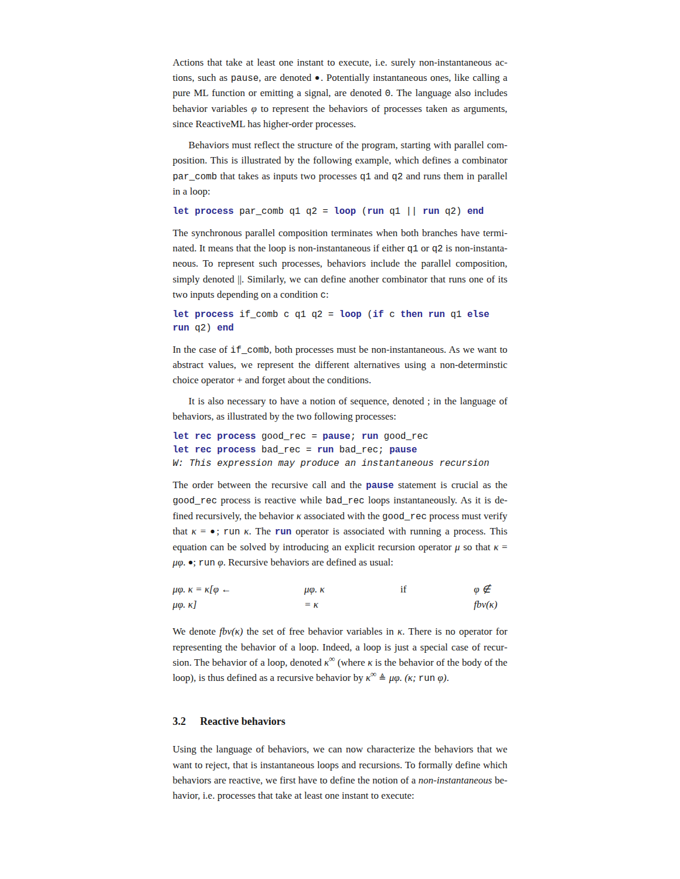Actions that take at least one instant to execute, i.e. surely non-instantaneous actions, such as pause, are denoted ●. Potentially instantaneous ones, like calling a pure ML function or emitting a signal, are denoted 0. The language also includes behavior variables φ to represent the behaviors of processes taken as arguments, since ReactiveML has higher-order processes.
Behaviors must reflect the structure of the program, starting with parallel composition. This is illustrated by the following example, which defines a combinator par_comb that takes as inputs two processes q1 and q2 and runs them in parallel in a loop:
let process par_comb q1 q2 = loop (run q1 || run q2) end
The synchronous parallel composition terminates when both branches have terminated. It means that the loop is non-instantaneous if either q1 or q2 is non-instantaneous. To represent such processes, behaviors include the parallel composition, simply denoted ||. Similarly, we can define another combinator that runs one of its two inputs depending on a condition c:
let process if_comb c q1 q2 = loop (if c then run q1 else run q2) end
In the case of if_comb, both processes must be non-instantaneous. As we want to abstract values, we represent the different alternatives using a non-determinstic choice operator + and forget about the conditions.
It is also necessary to have a notion of sequence, denoted ; in the language of behaviors, as illustrated by the two following processes:
let rec process good_rec = pause; run good_rec let rec process bad_rec = run bad_rec; pause W: This expression may produce an instantaneous recursion
The order between the recursive call and the pause statement is crucial as the good_rec process is reactive while bad_rec loops instantaneously. As it is defined recursively, the behavior κ associated with the good_rec process must verify that κ = ●; run κ. The run operator is associated with running a process. This equation can be solved by introducing an explicit recursion operator μ so that κ = μφ. ●; run φ. Recursive behaviors are defined as usual:
μφ. κ = κ[φ ← μφ. κ] μφ. κ = κ if φ ∉ fbv(κ)
We denote fbv(κ) the set of free behavior variables in κ. There is no operator for representing the behavior of a loop. Indeed, a loop is just a special case of recursion. The behavior of a loop, denoted κ∞ (where κ is the behavior of the body of the loop), is thus defined as a recursive behavior by κ∞ ≜ μφ. (κ; run φ).
3.2 Reactive behaviors
Using the language of behaviors, we can now characterize the behaviors that we want to reject, that is instantaneous loops and recursions. To formally define which behaviors are reactive, we first have to define the notion of a non-instantaneous behavior, i.e. processes that take at least one instant to execute: